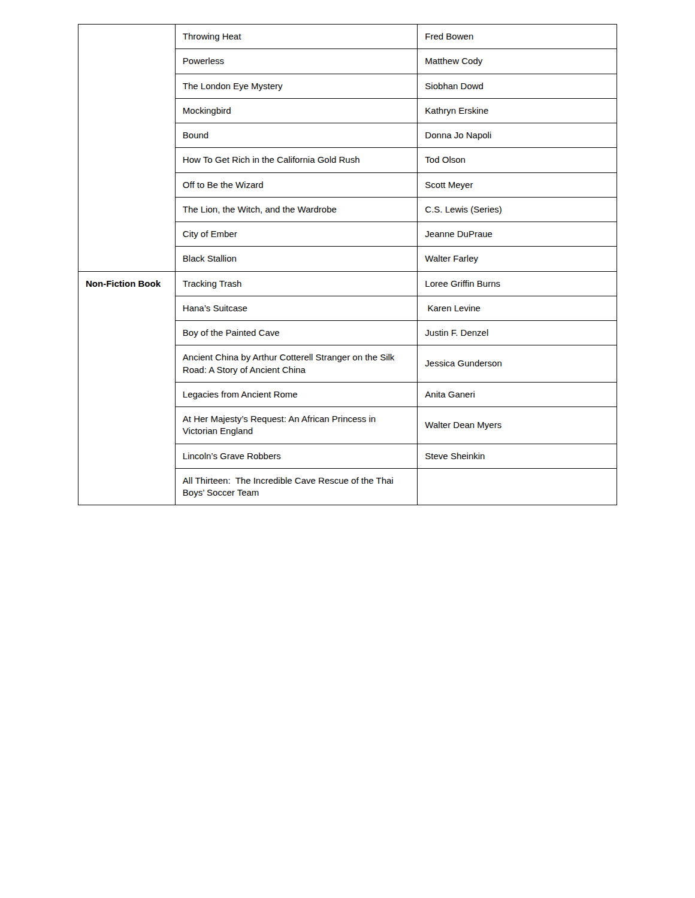| | Throwing Heat | Fred Bowen |
| Powerless | Matthew Cody |
| The London Eye Mystery | Siobhan Dowd |
| Mockingbird | Kathryn Erskine |
| Bound | Donna Jo Napoli |
| How To Get Rich in the California Gold Rush | Tod Olson |
| Off to Be the Wizard | Scott Meyer |
| The Lion, the Witch, and the Wardrobe | C.S. Lewis (Series) |
| City of Ember | Jeanne DuPraue |
| Black Stallion | Walter Farley |
| Non-Fiction Book | Tracking Trash | Loree Griffin Burns |
| Hana’s Suitcase | Karen Levine |
| Boy of the Painted Cave | Justin F. Denzel |
| Ancient China by Arthur Cotterell Stranger on the Silk Road: A Story of Ancient China | Jessica Gunderson |
| Legacies from Ancient Rome | Anita Ganeri |
| At Her Majesty’s Request: An African Princess in Victorian England | Walter Dean Myers |
| Lincoln’s Grave Robbers | Steve Sheinkin |
| All Thirteen: The Incredible Cave Rescue of the Thai Boys’ Soccer Team | |